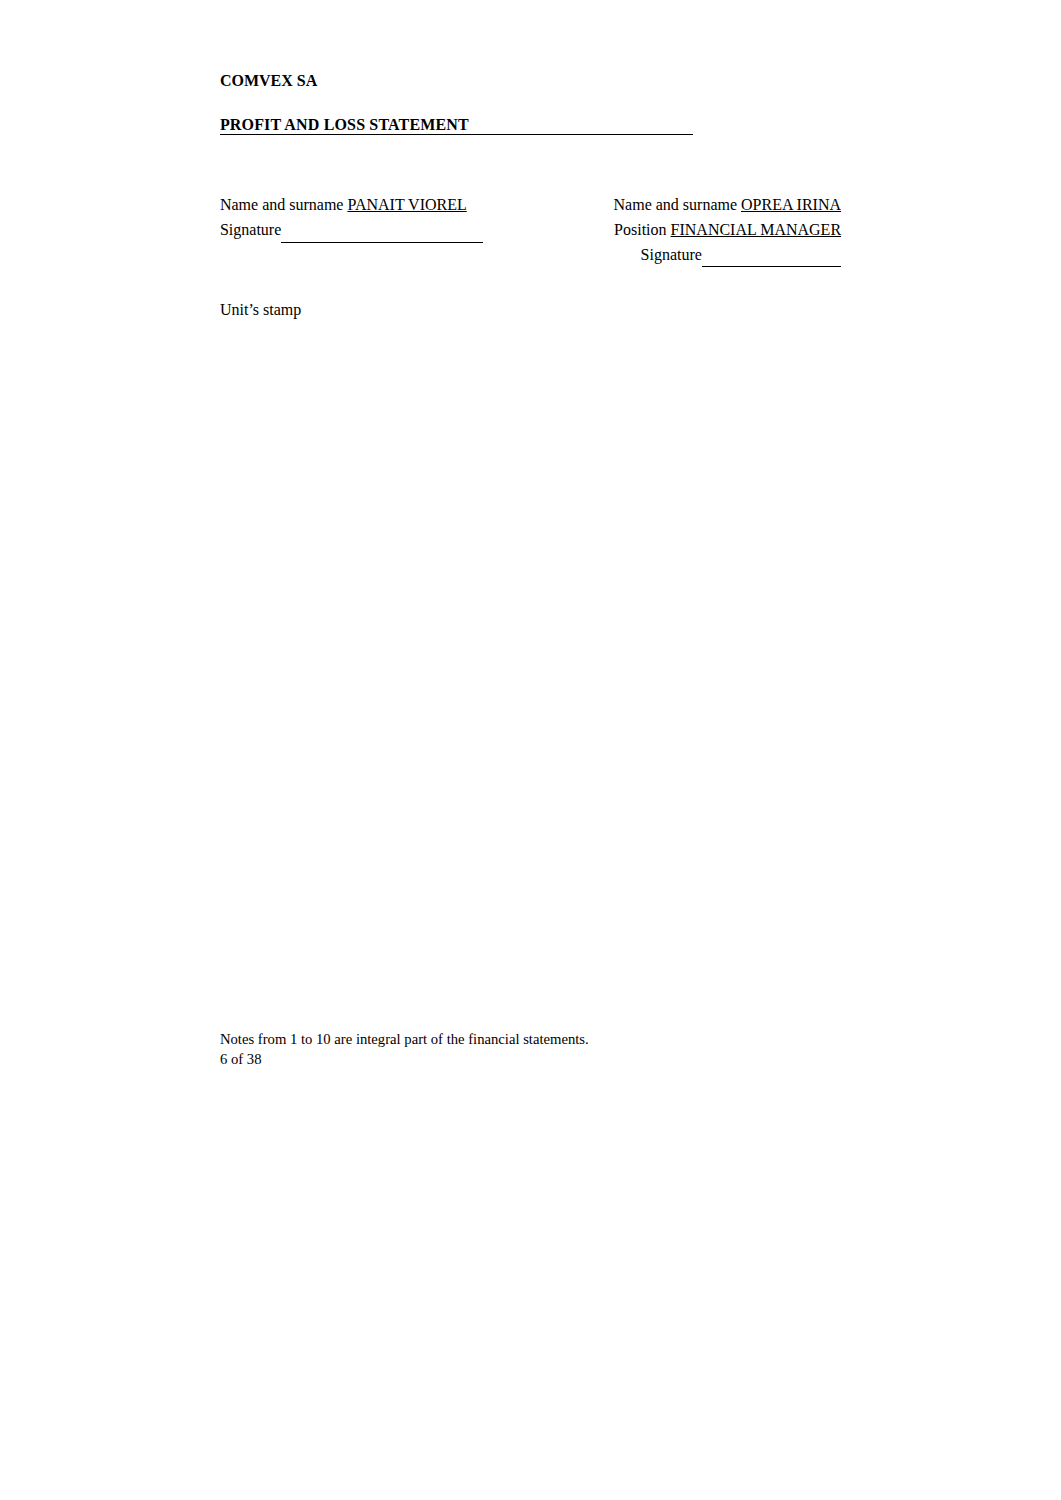COMVEX SA
PROFIT AND LOSS STATEMENT
| Name and surname PANAIT VIOREL Signature | Name and surname OPREA IRINA Position FINANCIAL MANAGER Signature |
Unit’s stamp
Notes from 1 to 10 are integral part of the financial statements.
6 of 38